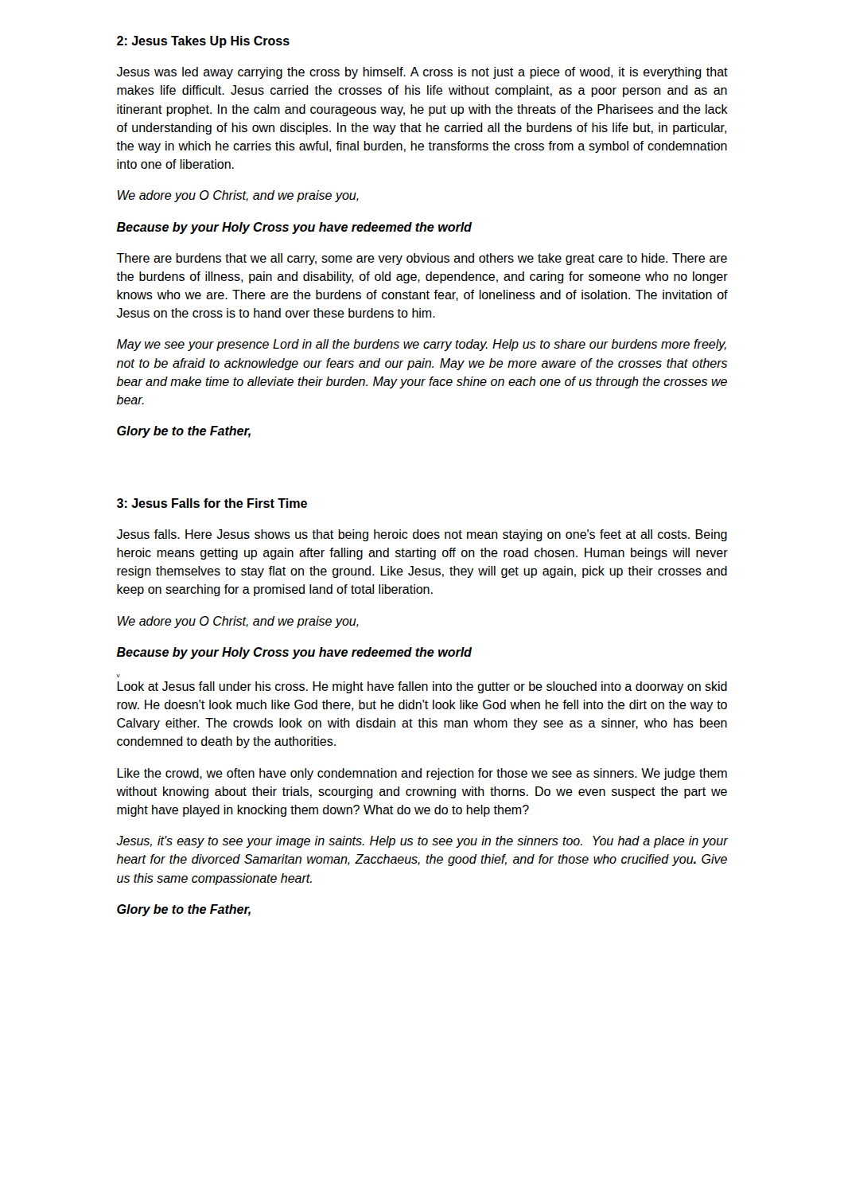2: Jesus Takes Up His Cross
Jesus was led away carrying the cross by himself. A cross is not just a piece of wood, it is everything that makes life difficult. Jesus carried the crosses of his life without complaint, as a poor person and as an itinerant prophet. In the calm and courageous way, he put up with the threats of the Pharisees and the lack of understanding of his own disciples. In the way that he carried all the burdens of his life but, in particular, the way in which he carries this awful, final burden, he transforms the cross from a symbol of condemnation into one of liberation.
We adore you O Christ, and we praise you,
Because by your Holy Cross you have redeemed the world
There are burdens that we all carry, some are very obvious and others we take great care to hide. There are the burdens of illness, pain and disability, of old age, dependence, and caring for someone who no longer knows who we are. There are the burdens of constant fear, of loneliness and of isolation. The invitation of Jesus on the cross is to hand over these burdens to him.
May we see your presence Lord in all the burdens we carry today. Help us to share our burdens more freely, not to be afraid to acknowledge our fears and our pain. May we be more aware of the crosses that others bear and make time to alleviate their burden. May your face shine on each one of us through the crosses we bear.
Glory be to the Father,
3: Jesus Falls for the First Time
Jesus falls. Here Jesus shows us that being heroic does not mean staying on one's feet at all costs. Being heroic means getting up again after falling and starting off on the road chosen. Human beings will never resign themselves to stay flat on the ground. Like Jesus, they will get up again, pick up their crosses and keep on searching for a promised land of total liberation.
We adore you O Christ, and we praise you,
Because by your Holy Cross you have redeemed the world
v
Look at Jesus fall under his cross. He might have fallen into the gutter or be slouched into a doorway on skid row. He doesn't look much like God there, but he didn't look like God when he fell into the dirt on the way to Calvary either. The crowds look on with disdain at this man whom they see as a sinner, who has been condemned to death by the authorities.
Like the crowd, we often have only condemnation and rejection for those we see as sinners. We judge them without knowing about their trials, scourging and crowning with thorns. Do we even suspect the part we might have played in knocking them down? What do we do to help them?
Jesus, it's easy to see your image in saints. Help us to see you in the sinners too. You had a place in your heart for the divorced Samaritan woman, Zacchaeus, the good thief, and for those who crucified you. Give us this same compassionate heart.
Glory be to the Father,